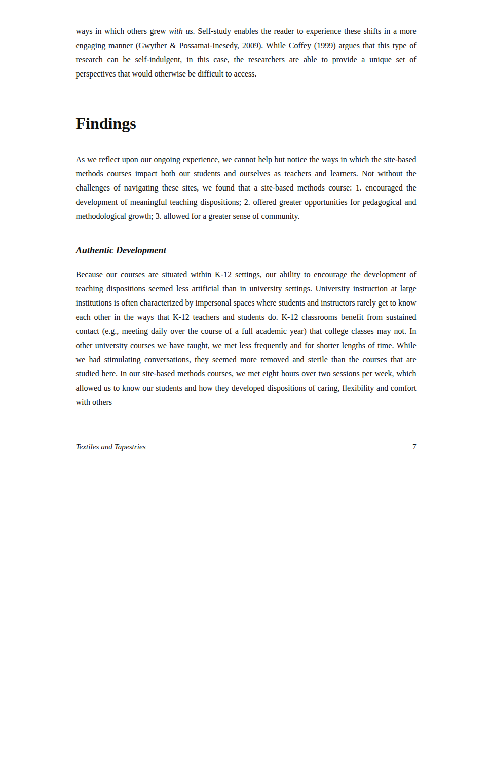ways in which others grew with us. Self-study enables the reader to experience these shifts in a more engaging manner (Gwyther & Possamai-Inesedy, 2009). While Coffey (1999) argues that this type of research can be self-indulgent, in this case, the researchers are able to provide a unique set of perspectives that would otherwise be difficult to access.
Findings
As we reflect upon our ongoing experience, we cannot help but notice the ways in which the site-based methods courses impact both our students and ourselves as teachers and learners. Not without the challenges of navigating these sites, we found that a site-based methods course: 1. encouraged the development of meaningful teaching dispositions; 2. offered greater opportunities for pedagogical and methodological growth; 3. allowed for a greater sense of community.
Authentic Development
Because our courses are situated within K-12 settings, our ability to encourage the development of teaching dispositions seemed less artificial than in university settings. University instruction at large institutions is often characterized by impersonal spaces where students and instructors rarely get to know each other in the ways that K-12 teachers and students do. K-12 classrooms benefit from sustained contact (e.g., meeting daily over the course of a full academic year) that college classes may not. In other university courses we have taught, we met less frequently and for shorter lengths of time. While we had stimulating conversations, they seemed more removed and sterile than the courses that are studied here. In our site-based methods courses, we met eight hours over two sessions per week, which allowed us to know our students and how they developed dispositions of caring, flexibility and comfort with others
Textiles and Tapestries 7